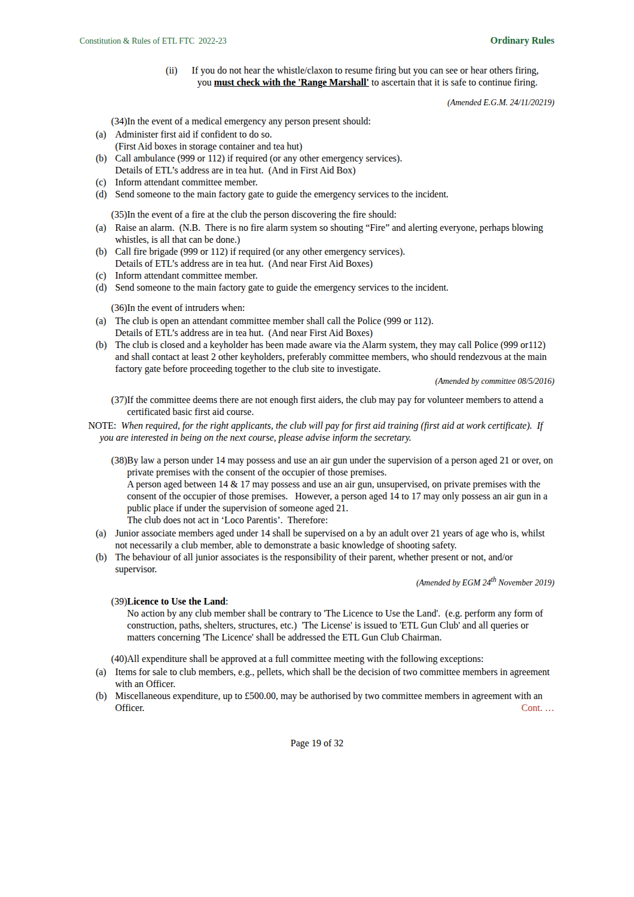Constitution & Rules of ETL FTC 2022-23
Ordinary Rules
(ii) If you do not hear the whistle/claxon to resume firing but you can see or hear others firing, you must check with the 'Range Marshall' to ascertain that it is safe to continue firing.
(Amended E.G.M. 24/11/20219)
(34)
In the event of a medical emergency any person present should:
(a)
Administer first aid if confident to do so.
(First Aid boxes in storage container and tea hut)
(b)
Call ambulance (999 or 112) if required (or any other emergency services).
Details of ETL’s address are in tea hut. (And in First Aid Box)
(c)
Inform attendant committee member.
(d)
Send someone to the main factory gate to guide the emergency services to the incident.
(35)
In the event of a fire at the club the person discovering the fire should:
(a)
Raise an alarm. (N.B. There is no fire alarm system so shouting “Fire” and alerting everyone, perhaps blowing whistles, is all that can be done.)
(b)
Call fire brigade (999 or 112) if required (or any other emergency services).
Details of ETL’s address are in tea hut. (And near First Aid Boxes)
(c)
Inform attendant committee member.
(d)
Send someone to the main factory gate to guide the emergency services to the incident.
(36)
In the event of intruders when:
(a)
The club is open an attendant committee member shall call the Police (999 or 112).
Details of ETL’s address are in tea hut. (And near First Aid Boxes)
(b)
The club is closed and a keyholder has been made aware via the Alarm system, they may call Police (999 or112) and shall contact at least 2 other keyholders, preferably committee members, who should rendezvous at the main factory gate before proceeding together to the club site to investigate.
(Amended by committee 08/5/2016)
(37)
If the committee deems there are not enough first aiders, the club may pay for volunteer members to attend a certificated basic first aid course.
NOTE: When required, for the right applicants, the club will pay for first aid training (first aid at work certificate). If you are interested in being on the next course, please advise inform the secretary.
(38)
By law a person under 14 may possess and use an air gun under the supervision of a person aged 21 or over, on private premises with the consent of the occupier of those premises.
A person aged between 14 & 17 may possess and use an air gun, unsupervised, on private premises with the consent of the occupier of those premises. However, a person aged 14 to 17 may only possess an air gun in a public place if under the supervision of someone aged 21.
The club does not act in ‘Loco Parentis’. Therefore:
(a)
Junior associate members aged under 14 shall be supervised on a by an adult over 21 years of age who is, whilst not necessarily a club member, able to demonstrate a basic knowledge of shooting safety.
(b)
The behaviour of all junior associates is the responsibility of their parent, whether present or not, and/or supervisor.
(Amended by EGM 24th November 2019)
(39)
Licence to Use the Land:
No action by any club member shall be contrary to 'The Licence to Use the Land'. (e.g. perform any form of construction, paths, shelters, structures, etc.) 'The License' is issued to 'ETL Gun Club' and all queries or matters concerning 'The Licence' shall be addressed the ETL Gun Club Chairman.
(40)
All expenditure shall be approved at a full committee meeting with the following exceptions:
(a)
Items for sale to club members, e.g., pellets, which shall be the decision of two committee members in agreement with an Officer.
(b)
Miscellaneous expenditure, up to £500.00, may be authorised by two committee members in agreement with an Officer.Cont. …
Page 19 of 32